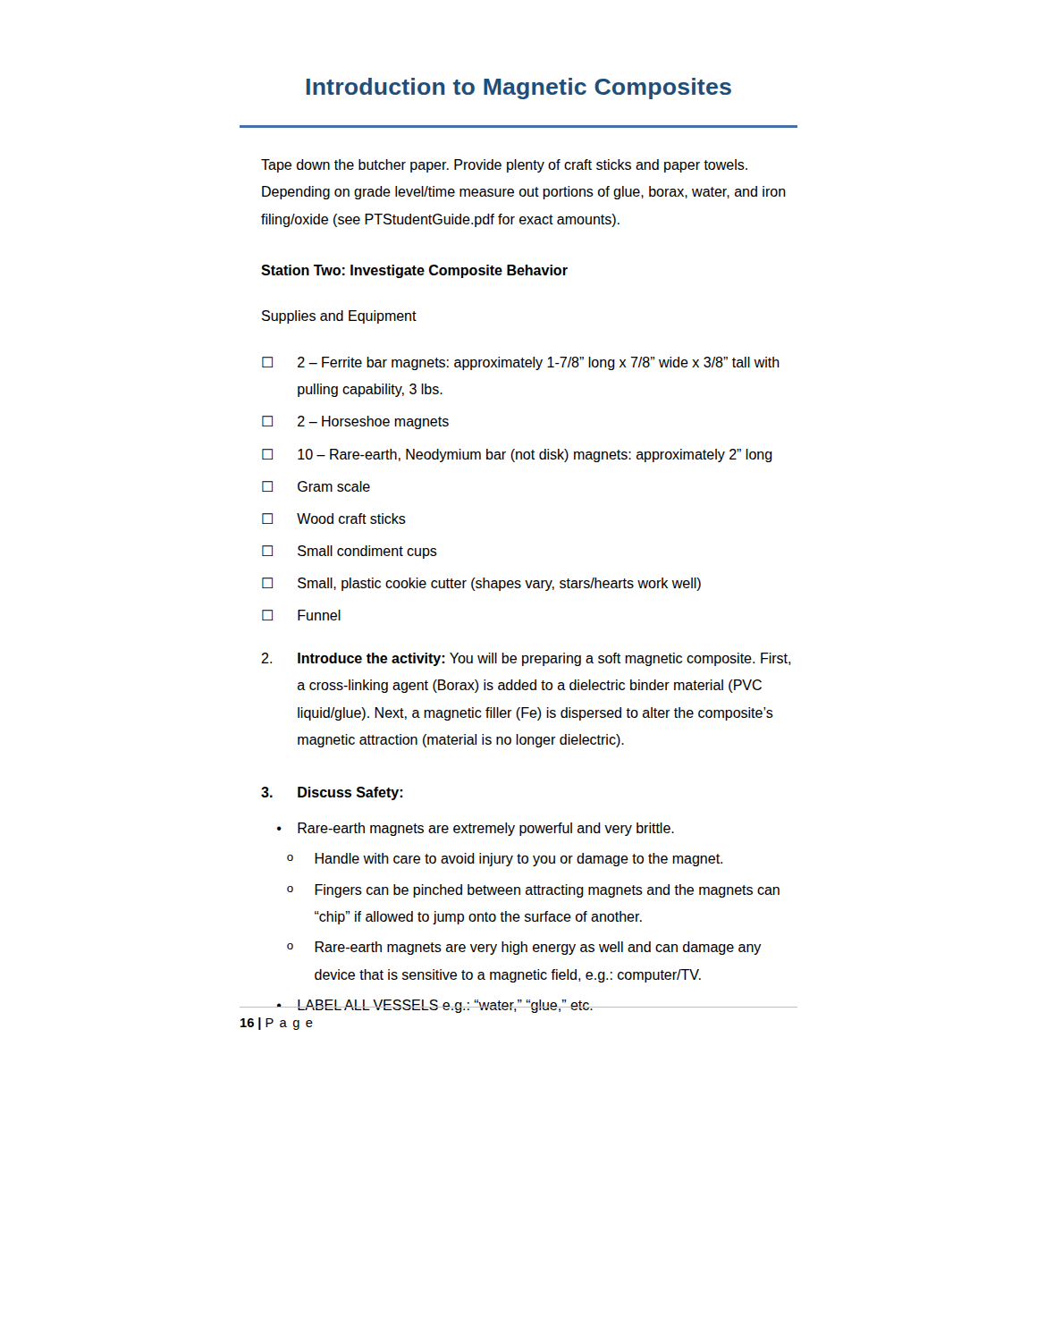Introduction to Magnetic Composites
Tape down the butcher paper. Provide plenty of craft sticks and paper towels. Depending on grade level/time measure out portions of glue, borax, water, and iron filing/oxide (see PTStudentGuide.pdf for exact amounts).
Station Two: Investigate Composite Behavior
Supplies and Equipment
☐
2 – Ferrite bar magnets: approximately 1-7/8” long x 7/8” wide x 3/8” tall with pulling capability, 3 lbs.
☐
2 – Horseshoe magnets
☐
10 – Rare-earth, Neodymium bar (not disk) magnets: approximately 2” long
☐
Gram scale
☐
Wood craft sticks
☐
Small condiment cups
☐
Small, plastic cookie cutter (shapes vary, stars/hearts work well)
☐
Funnel
2.
Introduce the activity: You will be preparing a soft magnetic composite. First, a cross-linking agent (Borax) is added to a dielectric binder material (PVC liquid/glue). Next, a magnetic filler (Fe) is dispersed to alter the composite’s magnetic attraction (material is no longer dielectric).
3.
Discuss Safety:
•
Rare-earth magnets are extremely powerful and very brittle.
o
Handle with care to avoid injury to you or damage to the magnet.
o
Fingers can be pinched between attracting magnets and the magnets can “chip” if allowed to jump onto the surface of another.
o
Rare-earth magnets are very high energy as well and can damage any device that is sensitive to a magnetic field, e.g.: computer/TV.
•
LABEL ALL VESSELS e.g.: “water,” “glue,” etc.
16 | P a g e